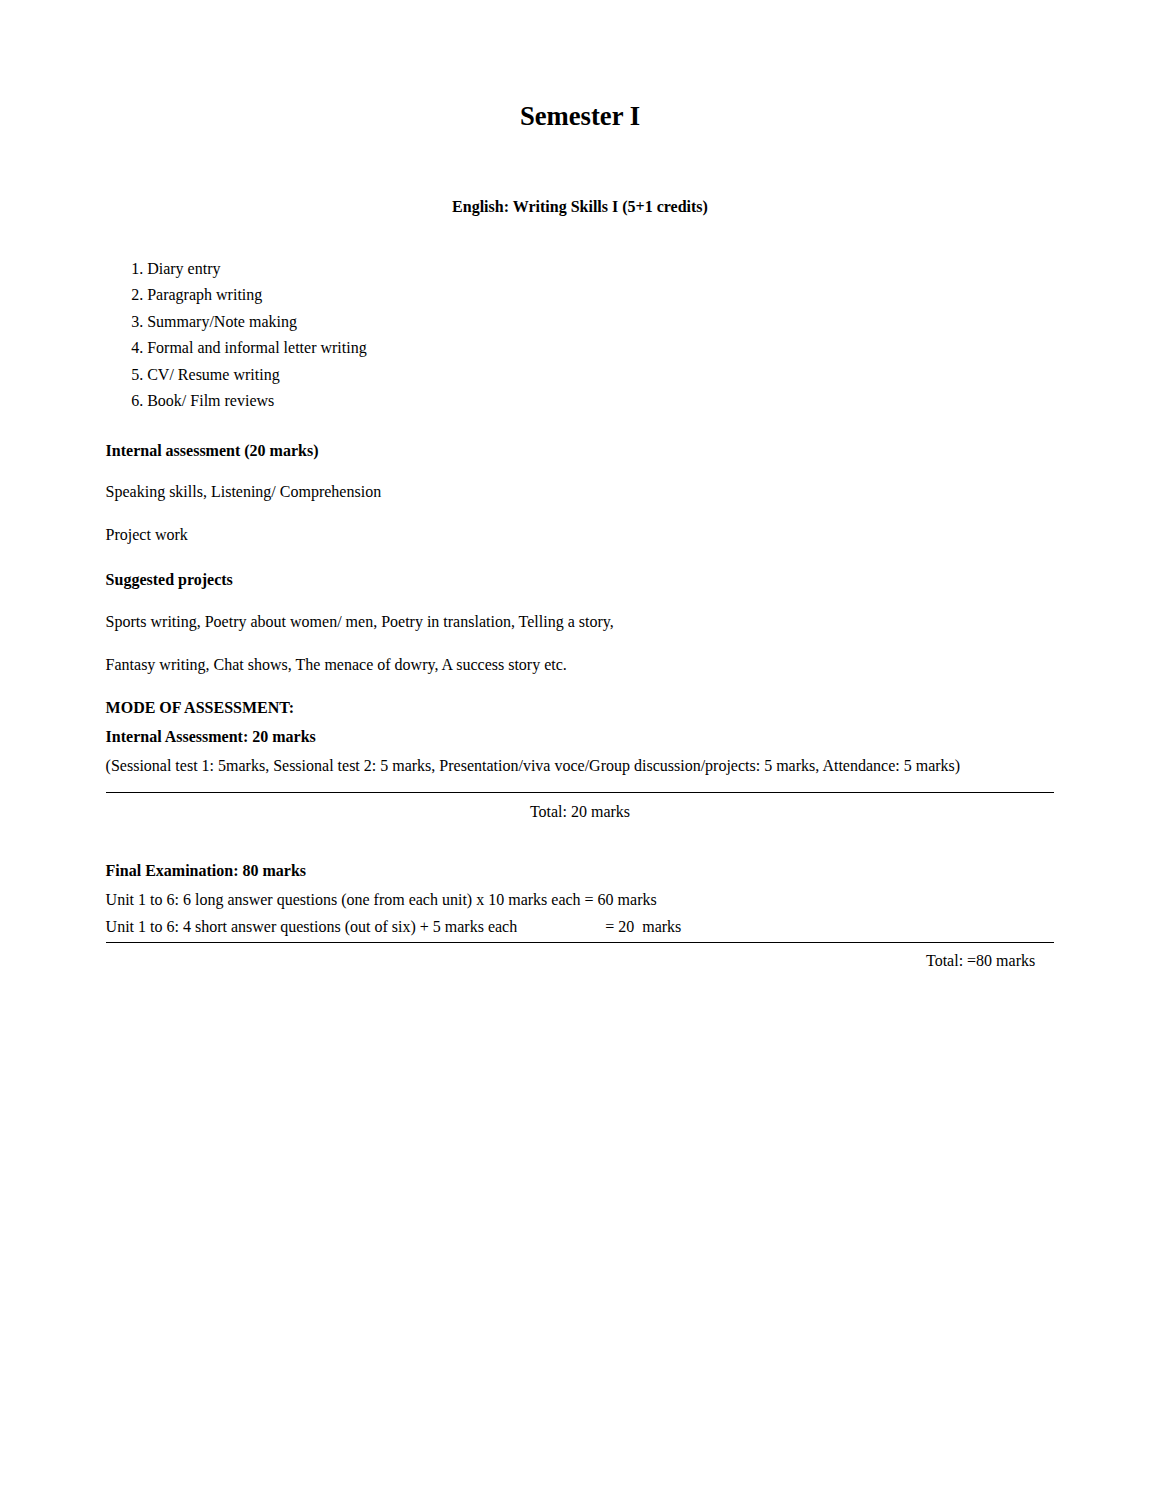Semester I
English: Writing Skills I (5+1 credits)
Diary entry
Paragraph writing
Summary/Note making
Formal and informal letter writing
CV/ Resume writing
Book/ Film reviews
Internal assessment (20 marks)
Speaking skills, Listening/ Comprehension
Project work
Suggested projects
Sports writing, Poetry about women/ men, Poetry in translation, Telling a story,
Fantasy writing, Chat shows, The menace of dowry, A success story etc.
MODE OF ASSESSMENT:
Internal Assessment: 20 marks
(Sessional test 1: 5marks, Sessional test 2: 5 marks, Presentation/viva voce/Group discussion/projects: 5 marks, Attendance: 5 marks)
Total: 20 marks
Final Examination: 80 marks
Unit 1 to 6: 6 long answer questions (one from each unit) x 10 marks each = 60 marks
Unit 1 to 6: 4 short answer questions (out of six) + 5 marks each = 20 marks
Total: =80 marks